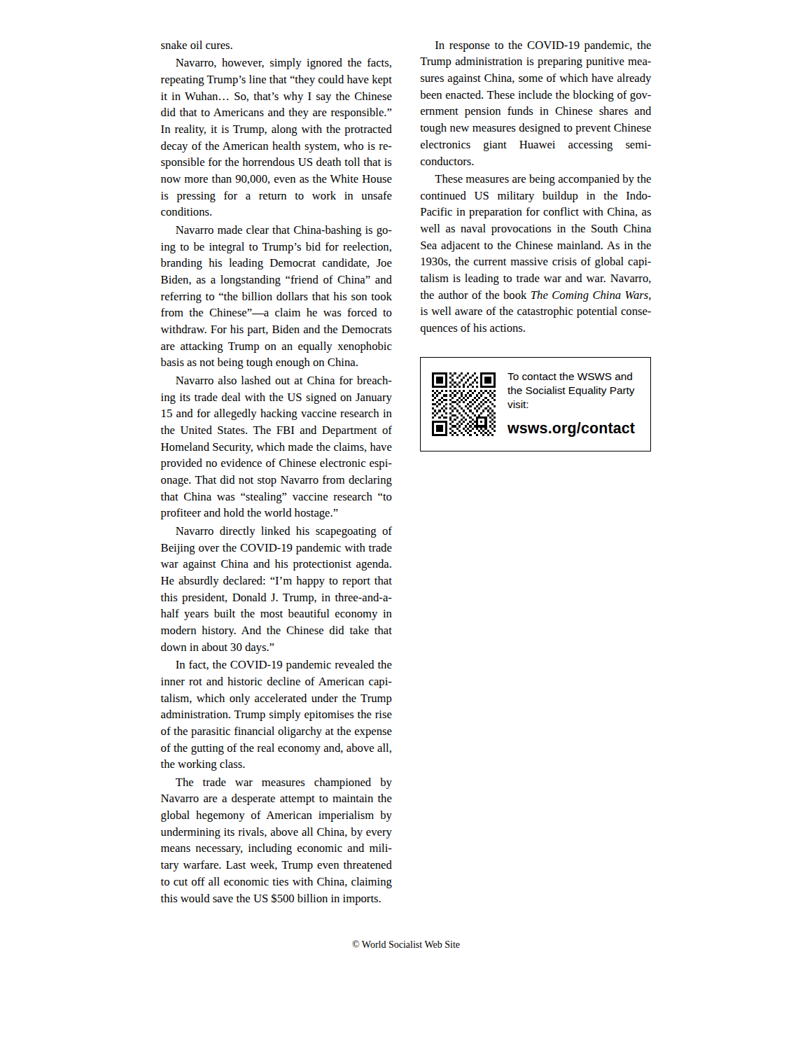snake oil cures.
Navarro, however, simply ignored the facts, repeating Trump’s line that “they could have kept it in Wuhan… So, that’s why I say the Chinese did that to Americans and they are responsible.” In reality, it is Trump, along with the protracted decay of the American health system, who is responsible for the horrendous US death toll that is now more than 90,000, even as the White House is pressing for a return to work in unsafe conditions.
Navarro made clear that China-bashing is going to be integral to Trump’s bid for reelection, branding his leading Democrat candidate, Joe Biden, as a longstanding “friend of China” and referring to “the billion dollars that his son took from the Chinese”—a claim he was forced to withdraw. For his part, Biden and the Democrats are attacking Trump on an equally xenophobic basis as not being tough enough on China.
Navarro also lashed out at China for breaching its trade deal with the US signed on January 15 and for allegedly hacking vaccine research in the United States. The FBI and Department of Homeland Security, which made the claims, have provided no evidence of Chinese electronic espionage. That did not stop Navarro from declaring that China was “stealing” vaccine research “to profiteer and hold the world hostage.”
Navarro directly linked his scapegoating of Beijing over the COVID-19 pandemic with trade war against China and his protectionist agenda. He absurdly declared: “I’m happy to report that this president, Donald J. Trump, in three-and-a-half years built the most beautiful economy in modern history. And the Chinese did take that down in about 30 days.”
In fact, the COVID-19 pandemic revealed the inner rot and historic decline of American capitalism, which only accelerated under the Trump administration. Trump simply epitomises the rise of the parasitic financial oligarchy at the expense of the gutting of the real economy and, above all, the working class.
The trade war measures championed by Navarro are a desperate attempt to maintain the global hegemony of American imperialism by undermining its rivals, above all China, by every means necessary, including economic and military warfare. Last week, Trump even threatened to cut off all economic ties with China, claiming this would save the US $500 billion in imports.
In response to the COVID-19 pandemic, the Trump administration is preparing punitive measures against China, some of which have already been enacted. These include the blocking of government pension funds in Chinese shares and tough new measures designed to prevent Chinese electronics giant Huawei accessing semi-conductors.
These measures are being accompanied by the continued US military buildup in the Indo-Pacific in preparation for conflict with China, as well as naval provocations in the South China Sea adjacent to the Chinese mainland. As in the 1930s, the current massive crisis of global capitalism is leading to trade war and war. Navarro, the author of the book The Coming China Wars, is well aware of the catastrophic potential consequences of his actions.
To contact the WSWS and the Socialist Equality Party visit: wsws.org/contact
© World Socialist Web Site